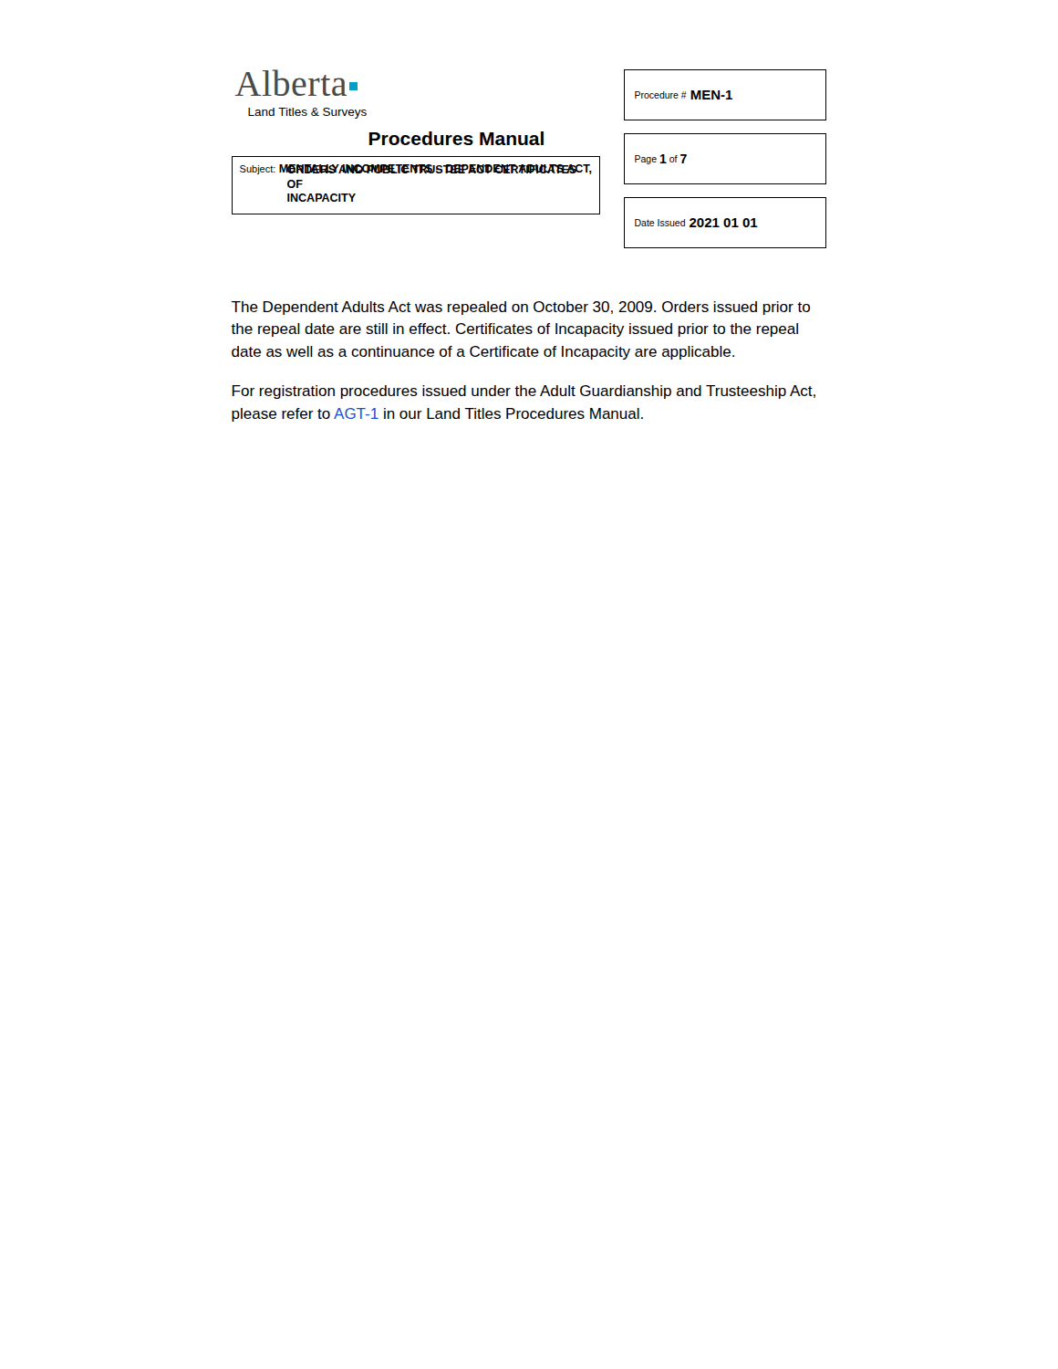Alberta
Land Titles & Surveys
Procedures Manual
Subject: MENTALLY INCOMPETENTS – DEPENDENT ADULTS ACT,
ORDERS AND PUBLIC TRUSTEE ACT CERTIFICATES OF
INCAPACITY
Procedure #MEN-1
Page 1 of 7
Date Issued 2021 01 01
The Dependent Adults Act was repealed on October 30, 2009. Orders issued prior to the repeal date are still in effect. Certificates of Incapacity issued prior to the repeal date as well as a continuance of a Certificate of Incapacity are applicable.
For registration procedures issued under the Adult Guardianship and Trusteeship Act, please refer to AGT-1 in our Land Titles Procedures Manual.